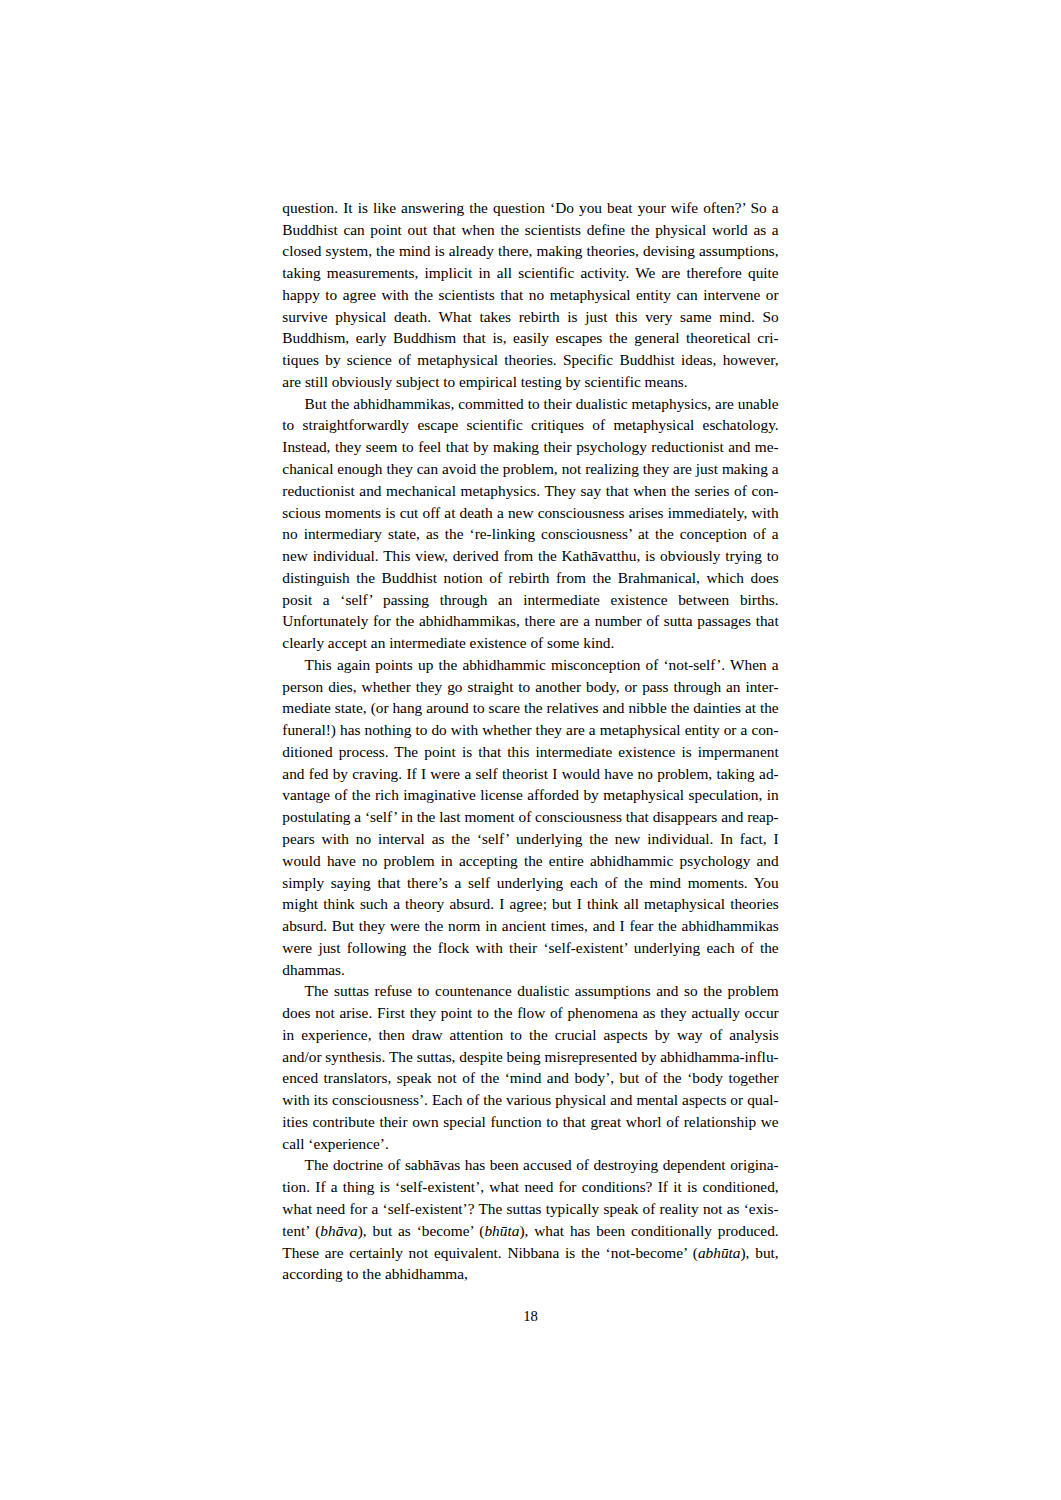question. It is like answering the question ‘Do you beat your wife often?’ So a Buddhist can point out that when the scientists define the physical world as a closed system, the mind is already there, making theories, devising assumptions, taking measurements, implicit in all scientific activity. We are therefore quite happy to agree with the scientists that no metaphysical entity can intervene or survive physical death. What takes rebirth is just this very same mind. So Buddhism, early Buddhism that is, easily escapes the general theoretical critiques by science of metaphysical theories. Specific Buddhist ideas, however, are still obviously subject to empirical testing by scientific means.
But the abhidhammikas, committed to their dualistic metaphysics, are unable to straightforwardly escape scientific critiques of metaphysical eschatology. Instead, they seem to feel that by making their psychology reductionist and mechanical enough they can avoid the problem, not realizing they are just making a reductionist and mechanical metaphysics. They say that when the series of conscious moments is cut off at death a new consciousness arises immediately, with no intermediary state, as the ‘re-linking consciousness’ at the conception of a new individual. This view, derived from the Kathāvatthu, is obviously trying to distinguish the Buddhist notion of rebirth from the Brahmanical, which does posit a ‘self’ passing through an intermediate existence between births. Unfortunately for the abhidhammikas, there are a number of sutta passages that clearly accept an intermediate existence of some kind.
This again points up the abhidhammic misconception of ‘not-self’. When a person dies, whether they go straight to another body, or pass through an intermediate state, (or hang around to scare the relatives and nibble the dainties at the funeral!) has nothing to do with whether they are a metaphysical entity or a conditioned process. The point is that this intermediate existence is impermanent and fed by craving. If I were a self theorist I would have no problem, taking advantage of the rich imaginative license afforded by metaphysical speculation, in postulating a ‘self’ in the last moment of consciousness that disappears and reappears with no interval as the ‘self’ underlying the new individual. In fact, I would have no problem in accepting the entire abhidhammic psychology and simply saying that there’s a self underlying each of the mind moments. You might think such a theory absurd. I agree; but I think all metaphysical theories absurd. But they were the norm in ancient times, and I fear the abhidhammikas were just following the flock with their ‘self-existent’ underlying each of the dhammas.
The suttas refuse to countenance dualistic assumptions and so the problem does not arise. First they point to the flow of phenomena as they actually occur in experience, then draw attention to the crucial aspects by way of analysis and/or synthesis. The suttas, despite being misrepresented by abhidhamma-influenced translators, speak not of the ‘mind and body’, but of the ‘body together with its consciousness’. Each of the various physical and mental aspects or qualities contribute their own special function to that great whorl of relationship we call ‘experience’.
The doctrine of sabhāvas has been accused of destroying dependent origination. If a thing is ‘self-existent’, what need for conditions? If it is conditioned, what need for a ‘self-existent’? The suttas typically speak of reality not as ‘existent’ (bhāva), but as ‘become’ (bhūta), what has been conditionally produced. These are certainly not equivalent. Nibbana is the ‘not-become’ (abhūta), but, according to the abhidhamma,
18